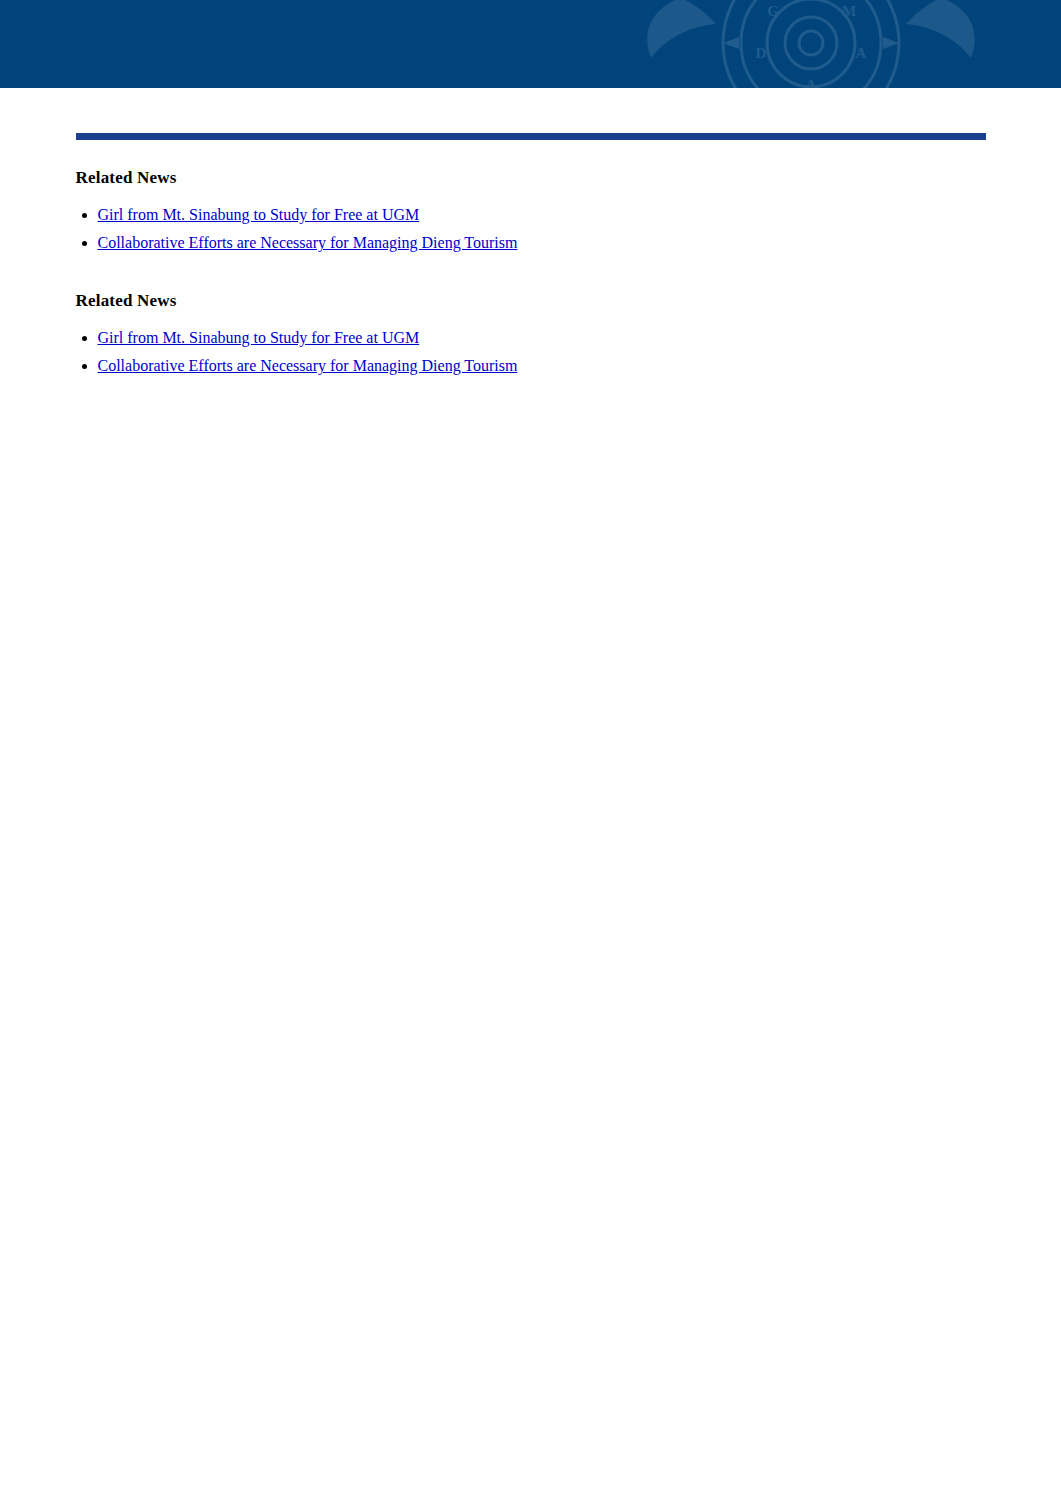U G M D A A
Related News
Girl from Mt. Sinabung to Study for Free at UGM
Collaborative Efforts are Necessary for Managing Dieng Tourism
Related News
Girl from Mt. Sinabung to Study for Free at UGM
Collaborative Efforts are Necessary for Managing Dieng Tourism